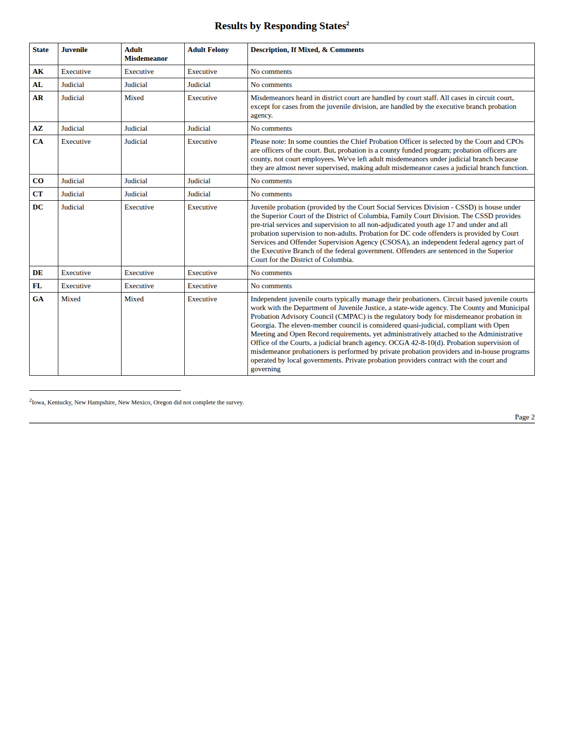Results by Responding States2
| State | Juvenile | Adult Misdemeanor | Adult Felony | Description, If Mixed, & Comments |
| --- | --- | --- | --- | --- |
| AK | Executive | Executive | Executive | No comments |
| AL | Judicial | Judicial | Judicial | No comments |
| AR | Judicial | Mixed | Executive | Misdemeanors heard in district court are handled by court staff. All cases in circuit court, except for cases from the juvenile division, are handled by the executive branch probation agency. |
| AZ | Judicial | Judicial | Judicial | No comments |
| CA | Executive | Judicial | Executive | Please note: In some counties the Chief Probation Officer is selected by the Court and CPOs are officers of the court. But, probation is a county funded program; probation officers are county, not court employees. We've left adult misdemeanors under judicial branch because they are almost never supervised, making adult misdemeanor cases a judicial branch function. |
| CO | Judicial | Judicial | Judicial | No comments |
| CT | Judicial | Judicial | Judicial | No comments |
| DC | Judicial | Executive | Executive | Juvenile probation (provided by the Court Social Services Division - CSSD) is house under the Superior Court of the District of Columbia, Family Court Division. The CSSD provides pre-trial services and supervision to all non-adjudicated youth age 17 and under and all probation supervision to non-adults. Probation for DC code offenders is provided by Court Services and Offender Supervision Agency (CSOSA), an independent federal agency part of the Executive Branch of the federal government. Offenders are sentenced in the Superior Court for the District of Columbia. |
| DE | Executive | Executive | Executive | No comments |
| FL | Executive | Executive | Executive | No comments |
| GA | Mixed | Mixed | Executive | Independent juvenile courts typically manage their probationers. Circuit based juvenile courts work with the Department of Juvenile Justice, a state-wide agency. The County and Municipal Probation Advisory Council (CMPAC) is the regulatory body for misdemeanor probation in Georgia. The eleven-member council is considered quasi-judicial, compliant with Open Meeting and Open Record requirements, yet administratively attached to the Administrative Office of the Courts, a judicial branch agency. OCGA 42-8-10(d). Probation supervision of misdemeanor probationers is performed by private probation providers and in-house programs operated by local governments. Private probation providers contract with the court and governing |
2Iowa, Kentucky, New Hampshire, New Mexico, Oregon did not complete the survey.
Page 2